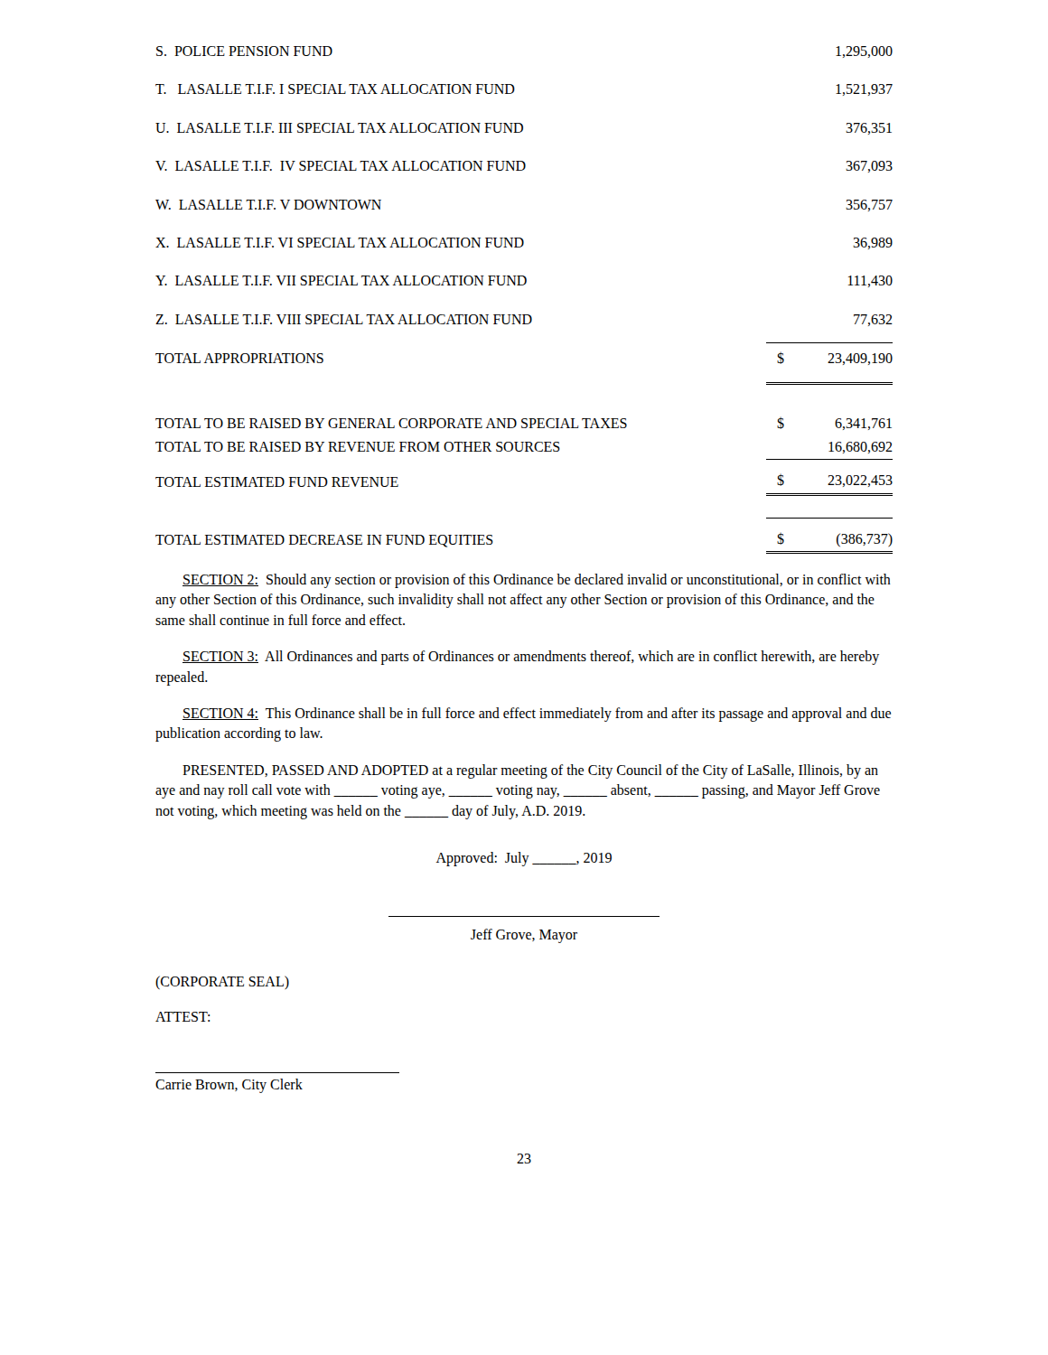| S. POLICE PENSION FUND | | 1,295,000 |
| T. LASALLE T.I.F. I SPECIAL TAX ALLOCATION FUND | | 1,521,937 |
| U. LASALLE T.I.F. III SPECIAL TAX ALLOCATION FUND | | 376,351 |
| V. LASALLE T.I.F. IV SPECIAL TAX ALLOCATION FUND | | 367,093 |
| W. LASALLE T.I.F. V DOWNTOWN | | 356,757 |
| X. LASALLE T.I.F. VI SPECIAL TAX ALLOCATION FUND | | 36,989 |
| Y. LASALLE T.I.F. VII SPECIAL TAX ALLOCATION FUND | | 111,430 |
| Z. LASALLE T.I.F. VIII SPECIAL TAX ALLOCATION FUND | | 77,632 |
| TOTAL APPROPRIATIONS | $ | 23,409,190 |
| TOTAL TO BE RAISED BY GENERAL CORPORATE AND SPECIAL TAXES | $ | 6,341,761 |
| TOTAL TO BE RAISED BY REVENUE FROM OTHER SOURCES | | 16,680,692 |
| TOTAL ESTIMATED FUND REVENUE | $ | 23,022,453 |
| TOTAL ESTIMATED DECREASE IN FUND EQUITIES | $ | (386,737) |
SECTION 2: Should any section or provision of this Ordinance be declared invalid or unconstitutional, or in conflict with any other Section of this Ordinance, such invalidity shall not affect any other Section or provision of this Ordinance, and the same shall continue in full force and effect.
SECTION 3: All Ordinances and parts of Ordinances or amendments thereof, which are in conflict herewith, are hereby repealed.
SECTION 4: This Ordinance shall be in full force and effect immediately from and after its passage and approval and due publication according to law.
PRESENTED, PASSED AND ADOPTED at a regular meeting of the City Council of the City of LaSalle, Illinois, by an aye and nay roll call vote with ______ voting aye, ______ voting nay, ______ absent, ______ passing, and Mayor Jeff Grove not voting, which meeting was held on the ______ day of July, A.D. 2019.
Approved: July ______, 2019
Jeff Grove, Mayor
(CORPORATE SEAL)
ATTEST:
Carrie Brown, City Clerk
23